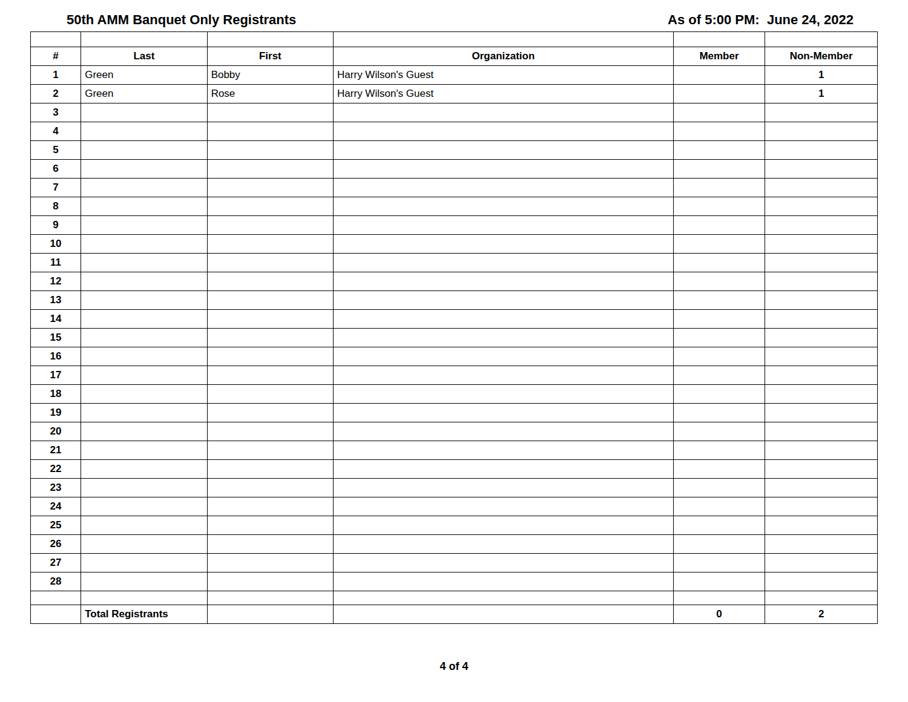50th AMM Banquet Only Registrants
As of 5:00 PM: June 24, 2022
| # | Last | First | Organization | Member | Non-Member |
| --- | --- | --- | --- | --- | --- |
| 1 | Green | Bobby | Harry Wilson's Guest | | 1 |
| 2 | Green | Rose | Harry Wilson's Guest | | 1 |
| 3 | | | | | |
| 4 | | | | | |
| 5 | | | | | |
| 6 | | | | | |
| 7 | | | | | |
| 8 | | | | | |
| 9 | | | | | |
| 10 | | | | | |
| 11 | | | | | |
| 12 | | | | | |
| 13 | | | | | |
| 14 | | | | | |
| 15 | | | | | |
| 16 | | | | | |
| 17 | | | | | |
| 18 | | | | | |
| 19 | | | | | |
| 20 | | | | | |
| 21 | | | | | |
| 22 | | | | | |
| 23 | | | | | |
| 24 | | | | | |
| 25 | | | | | |
| 26 | | | | | |
| 27 | | | | | |
| 28 | | | | | |
| | Total Registrants | | | 0 | 2 |
4 of 4